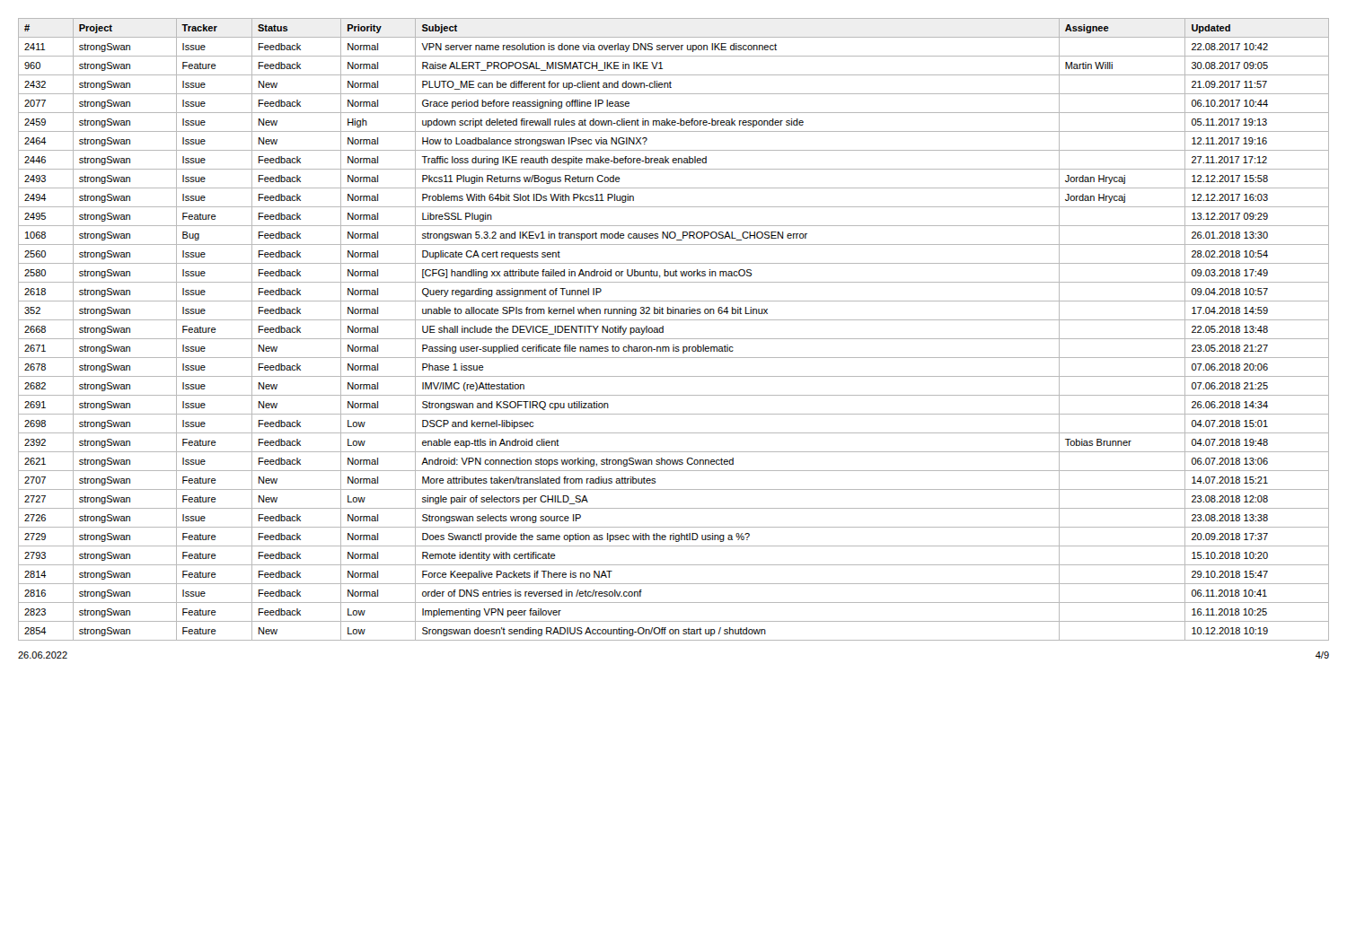| # | Project | Tracker | Status | Priority | Subject | Assignee | Updated |
| --- | --- | --- | --- | --- | --- | --- | --- |
| 2411 | strongSwan | Issue | Feedback | Normal | VPN server name resolution is done via overlay DNS server upon IKE disconnect | | 22.08.2017 10:42 |
| 960 | strongSwan | Feature | Feedback | Normal | Raise ALERT_PROPOSAL_MISMATCH_IKE in IKE V1 | Martin Willi | 30.08.2017 09:05 |
| 2432 | strongSwan | Issue | New | Normal | PLUTO_ME can be different for up-client and down-client | | 21.09.2017 11:57 |
| 2077 | strongSwan | Issue | Feedback | Normal | Grace period before reassigning offline IP lease | | 06.10.2017 10:44 |
| 2459 | strongSwan | Issue | New | High | updown script deleted firewall rules at down-client in make-before-break responder side | | 05.11.2017 19:13 |
| 2464 | strongSwan | Issue | New | Normal | How to Loadbalance strongswan IPsec via NGINX? | | 12.11.2017 19:16 |
| 2446 | strongSwan | Issue | Feedback | Normal | Traffic loss during IKE reauth despite make-before-break enabled | | 27.11.2017 17:12 |
| 2493 | strongSwan | Issue | Feedback | Normal | Pkcs11 Plugin Returns w/Bogus Return Code | Jordan Hrycaj | 12.12.2017 15:58 |
| 2494 | strongSwan | Issue | Feedback | Normal | Problems With 64bit Slot IDs With Pkcs11 Plugin | Jordan Hrycaj | 12.12.2017 16:03 |
| 2495 | strongSwan | Feature | Feedback | Normal | LibreSSL Plugin | | 13.12.2017 09:29 |
| 1068 | strongSwan | Bug | Feedback | Normal | strongswan 5.3.2 and IKEv1 in transport mode causes NO_PROPOSAL_CHOSEN error | | 26.01.2018 13:30 |
| 2560 | strongSwan | Issue | Feedback | Normal | Duplicate CA cert requests sent | | 28.02.2018 10:54 |
| 2580 | strongSwan | Issue | Feedback | Normal | [CFG] handling xx attribute failed in Android or Ubuntu, but works in macOS | | 09.03.2018 17:49 |
| 2618 | strongSwan | Issue | Feedback | Normal | Query regarding assignment of Tunnel IP | | 09.04.2018 10:57 |
| 352 | strongSwan | Issue | Feedback | Normal | unable to allocate SPIs from kernel when running 32 bit binaries on 64 bit Linux | | 17.04.2018 14:59 |
| 2668 | strongSwan | Feature | Feedback | Normal | UE shall include the DEVICE_IDENTITY Notify payload | | 22.05.2018 13:48 |
| 2671 | strongSwan | Issue | New | Normal | Passing user-supplied cerificate file names to charon-nm is problematic | | 23.05.2018 21:27 |
| 2678 | strongSwan | Issue | Feedback | Normal | Phase 1 issue | | 07.06.2018 20:06 |
| 2682 | strongSwan | Issue | New | Normal | IMV/IMC (re)Attestation | | 07.06.2018 21:25 |
| 2691 | strongSwan | Issue | New | Normal | Strongswan and KSOFTIRQ cpu utilization | | 26.06.2018 14:34 |
| 2698 | strongSwan | Issue | Feedback | Low | DSCP and kernel-libipsec | | 04.07.2018 15:01 |
| 2392 | strongSwan | Feature | Feedback | Low | enable eap-ttls in Android client | Tobias Brunner | 04.07.2018 19:48 |
| 2621 | strongSwan | Issue | Feedback | Normal | Android: VPN connection stops working, strongSwan shows Connected | | 06.07.2018 13:06 |
| 2707 | strongSwan | Feature | New | Normal | More attributes taken/translated from radius attributes | | 14.07.2018 15:21 |
| 2727 | strongSwan | Feature | New | Low | single pair of selectors per CHILD_SA | | 23.08.2018 12:08 |
| 2726 | strongSwan | Issue | Feedback | Normal | Strongswan selects wrong source IP | | 23.08.2018 13:38 |
| 2729 | strongSwan | Feature | Feedback | Normal | Does Swanctl provide the same option as Ipsec with the rightID using a %? | | 20.09.2018 17:37 |
| 2793 | strongSwan | Feature | Feedback | Normal | Remote identity with certificate | | 15.10.2018 10:20 |
| 2814 | strongSwan | Feature | Feedback | Normal | Force Keepalive Packets if There is no NAT | | 29.10.2018 15:47 |
| 2816 | strongSwan | Issue | Feedback | Normal | order of DNS entries is reversed in /etc/resolv.conf | | 06.11.2018 10:41 |
| 2823 | strongSwan | Feature | Feedback | Low | Implementing VPN peer failover | | 16.11.2018 10:25 |
| 2854 | strongSwan | Feature | New | Low | Srongswan doesn't sending RADIUS Accounting-On/Off on start up / shutdown | | 10.12.2018 10:19 |
26.06.2022 4/9